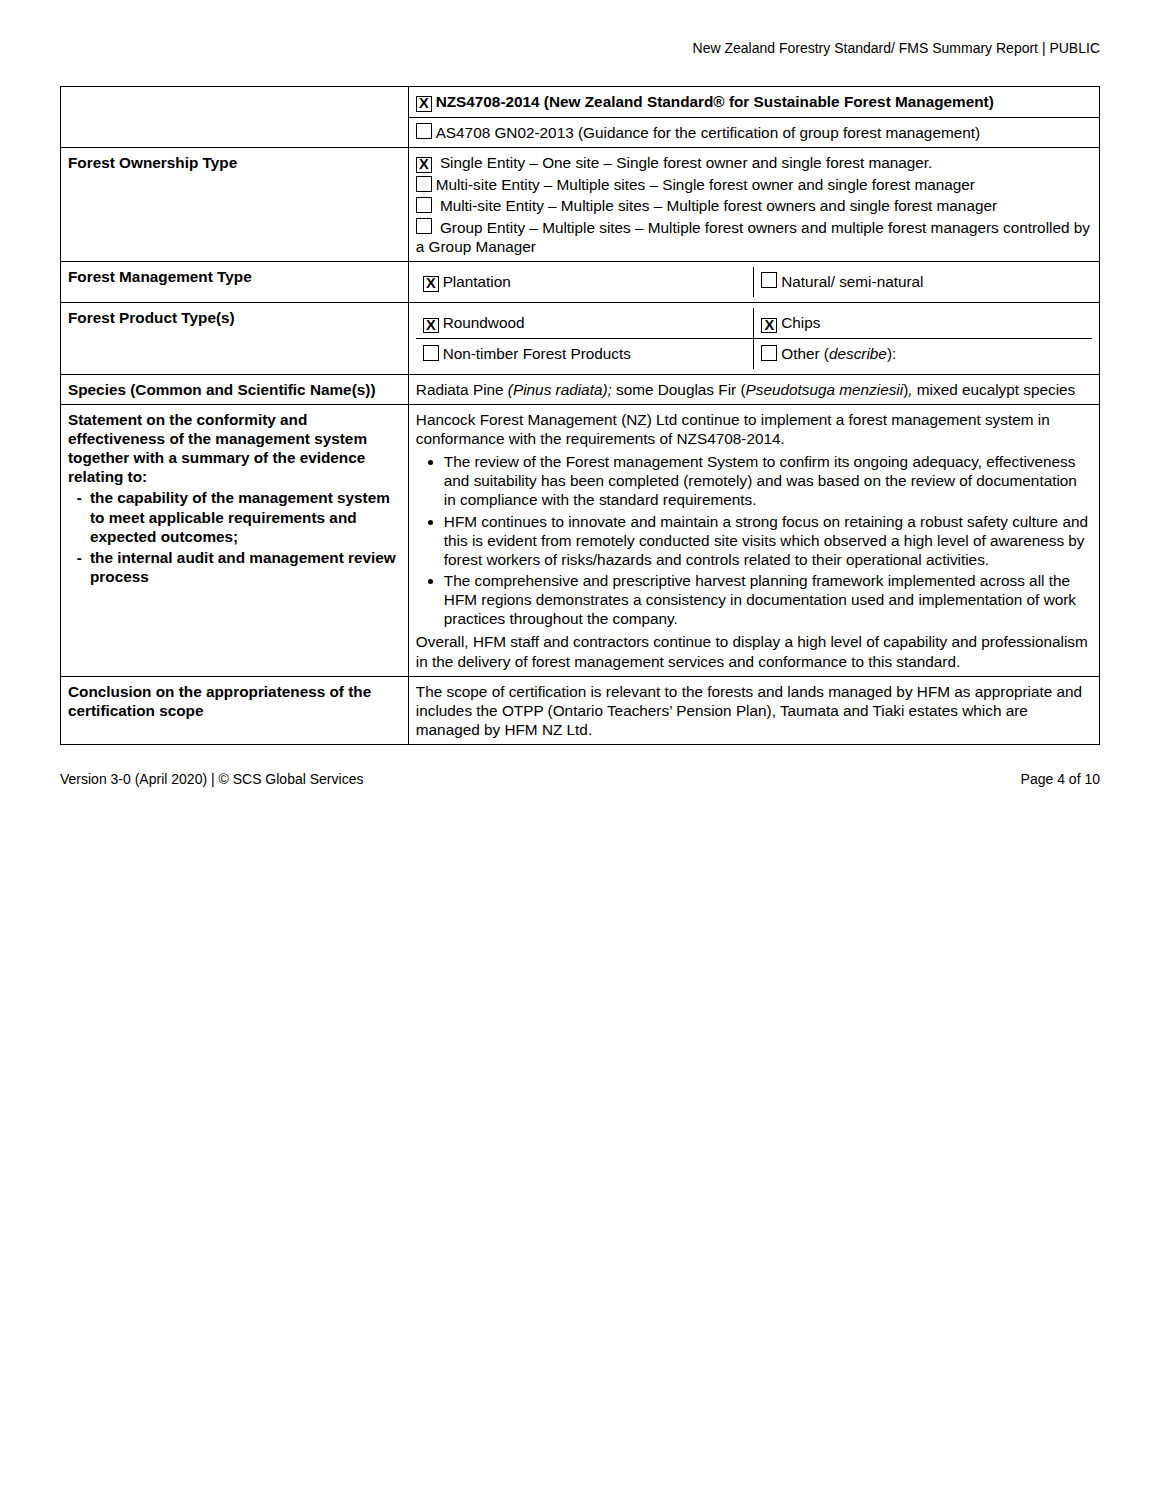New Zealand Forestry Standard/ FMS Summary Report | PUBLIC
| | NZS4708-2014 (New Zealand Standard® for Sustainable Forest Management) |
| AS4708 GN02-2013 (Guidance for the certification of group forest management) |
| Forest Ownership Type | Single Entity – One site – Single forest owner and single forest manager. Multi-site Entity – Multiple sites – Single forest owner and single forest manager Multi-site Entity – Multiple sites – Multiple forest owners and single forest manager Group Entity – Multiple sites – Multiple forest owners and multiple forest managers controlled by a Group Manager |
| Forest Management Type | / Plantation / Natural/ semi-natural / |
| Forest Product Type(s) | / Roundwood / Chips / / Non-timber Forest Products / Other ( describe ): / |
| Species (Common and Scientific Name(s)) | Radiata Pine (Pinus radiata); some Douglas Fir ( Pseudotsuga menziesii ) , mixed eucalypt species |
| Statement on the conformity and effectiveness of the management system together with a summary of the evidence relating to: the capability of the management system to meet applicable requirements and expected outcomes; the internal audit and management review process | Hancock Forest Management (NZ) Ltd continue to implement a forest management system in conformance with the requirements of NZS4708-2014. The review of the Forest management System to confirm its ongoing adequacy, effectiveness and suitability has been completed (remotely) and was based on the review of documentation in compliance with the standard requirements. HFM continues to innovate and maintain a strong focus on retaining a robust safety culture and this is evident from remotely conducted site visits which observed a high level of awareness by forest workers of risks/hazards and controls related to their operational activities. The comprehensive and prescriptive harvest planning framework implemented across all the HFM regions demonstrates a consistency in documentation used and implementation of work practices throughout the company. Overall, HFM staff and contractors continue to display a high level of capability and professionalism in the delivery of forest management services and conformance to this standard. |
| Conclusion on the appropriateness of the certification scope | The scope of certification is relevant to the forests and lands managed by HFM as appropriate and includes the OTPP (Ontario Teachers’ Pension Plan), Taumata and Tiaki estates which are managed by HFM NZ Ltd. |
Version 3-0 (April 2020) | © SCS Global Services Page 4 of 10